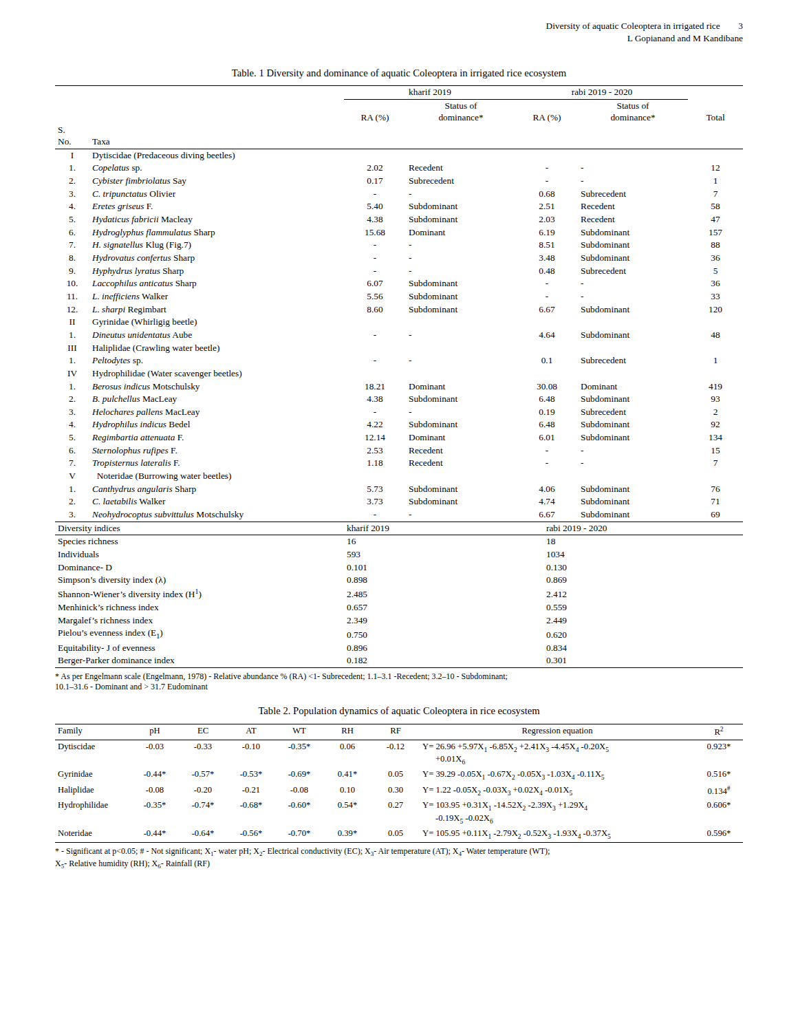3 Diversity of aquatic Coleoptera in irrigated rice
L Gopianand and M Kandibane
Table. 1 Diversity and dominance of aquatic Coleoptera in irrigated rice ecosystem
| | kharif 2019 | rabi 2019 - 2020 | Total |
| --- | --- | --- | --- |
| RA (%) | Status of dominance* | RA (%) | Status of dominance* |
| S. No. | Taxa | |
| I | Dytiscidae (Predaceous diving beetles) | | | | | |
| 1. | Copelatus sp. | 2.02 | Recedent | - | - | 12 |
| 2. | Cybister fimbriolatus Say | 0.17 | Subrecedent | - | - | 1 |
| 3. | C. tripunctatus Olivier | - | - | 0.68 | Subrecedent | 7 |
| 4. | Eretes griseus F. | 5.40 | Subdominant | 2.51 | Recedent | 58 |
| 5. | Hydaticus fabricii Macleay | 4.38 | Subdominant | 2.03 | Recedent | 47 |
| 6. | Hydroglyphus flammulatus Sharp | 15.68 | Dominant | 6.19 | Subdominant | 157 |
| 7. | H. signatellus Klug (Fig.7) | - | - | 8.51 | Subdominant | 88 |
| 8. | Hydrovatus confertus Sharp | - | - | 3.48 | Subdominant | 36 |
| 9. | Hyphydrus lyratus Sharp | - | - | 0.48 | Subrecedent | 5 |
| 10. | Laccophilus anticatus Sharp | 6.07 | Subdominant | - | - | 36 |
| 11. | L. inefficiens Walker | 5.56 | Subdominant | - | - | 33 |
| 12. | L. sharpi Regimbart | 8.60 | Subdominant | 6.67 | Subdominant | 120 |
| II | Gyrinidae (Whirligig beetle) | | | | | |
| 1. | Dineutus unidentatus Aube | - | - | 4.64 | Subdominant | 48 |
| III | Haliplidae (Crawling water beetle) | | | | | |
| 1. | Peltodytes sp. | - | - | 0.1 | Subrecedent | 1 |
| IV | Hydrophilidae (Water scavenger beetles) | | | | | |
| 1. | Berosus indicus Motschulsky | 18.21 | Dominant | 30.08 | Dominant | 419 |
| 2. | B. pulchellus MacLeay | 4.38 | Subdominant | 6.48 | Subdominant | 93 |
| 3. | Helochares pallens MacLeay | - | - | 0.19 | Subrecedent | 2 |
| 4. | Hydrophilus indicus Bedel | 4.22 | Subdominant | 6.48 | Subdominant | 92 |
| 5. | Regimbartia attenuata F. | 12.14 | Dominant | 6.01 | Subdominant | 134 |
| 6. | Sternolophus rufipes F. | 2.53 | Recedent | - | - | 15 |
| 7. | Tropisternus lateralis F. | 1.18 | Recedent | - | - | 7 |
| V | Noteridae (Burrowing water beetles) | | | | | |
| 1. | Canthydrus angularis Sharp | 5.73 | Subdominant | 4.06 | Subdominant | 76 |
| 2. | C. laetabilis Walker | 3.73 | Subdominant | 4.74 | Subdominant | 71 |
| 3. | Neohydrocoptus subvittulus Motschulsky | - | - | 6.67 | Subdominant | 69 |
| Diversity indices | kharif 2019 | rabi 2019 - 2020 |
| Species richness | 16 | 18 |
| Individuals | 593 | 1034 |
| Dominance- D | 0.101 | 0.130 |
| Simpson’s diversity index (λ) | 0.898 | 0.869 |
| Shannon-Wiener’s diversity index (H 1 ) | 2.485 | 2.412 |
| Menhinick’s richness index | 0.657 | 0.559 |
| Margalef’s richness index | 2.349 | 2.449 |
| Pielou’s evenness index (E 1 ) | 0.750 | 0.620 |
| Equitability- J of evenness | 0.896 | 0.834 |
| Berger-Parker dominance index | 0.182 | 0.301 |
* As per Engelmann scale (Engelmann, 1978) - Relative abundance % (RA) <1- Subrecedent; 1.1–3.1 -Recedent; 3.2–10 - Subdominant;
10.1–31.6 - Dominant and > 31.7 Eudominant
Table 2. Population dynamics of aquatic Coleoptera in rice ecosystem
| Family | pH | EC | AT | WT | RH | RF | Regression equation | R 2 |
| --- | --- | --- | --- | --- | --- | --- | --- | --- |
| Dytiscidae | -0.03 | -0.33 | -0.10 | -0.35* | 0.06 | -0.12 | Y= 26.96 +5.97X 1 -6.85X 2 +2.41X 3 -4.45X 4 -0.20X 5 +0.01X 6 | 0.923* |
| Gyrinidae | -0.44* | -0.57* | -0.53* | -0.69* | 0.41* | 0.05 | Y= 39.29 -0.05X 1 -0.67X 2 -0.05X 3 -1.03X 4 -0.11X 5 | 0.516* |
| Haliplidae | -0.08 | -0.20 | -0.21 | -0.08 | 0.10 | 0.30 | Y= 1.22 -0.05X 2 -0.03X 3 +0.02X 4 -0.01X 5 | 0.134 # |
| Hydrophilidae | -0.35* | -0.74* | -0.68* | -0.60* | 0.54* | 0.27 | Y= 103.95 +0.31X 1 -14.52X 2 -2.39X 3 +1.29X 4 -0.19X 5 -0.02X 6 | 0.606* |
| Noteridae | -0.44* | -0.64* | -0.56* | -0.70* | 0.39* | 0.05 | Y= 105.95 +0.11X 1 -2.79X 2 -0.52X 3 -1.93X 4 -0.37X 5 | 0.596* |
* - Significant at p<0.05; # - Not significant; X1- water pH; X2- Electrical conductivity (EC); X3- Air temperature (AT); X4- Water temperature (WT);
X5- Relative humidity (RH); X6- Rainfall (RF)